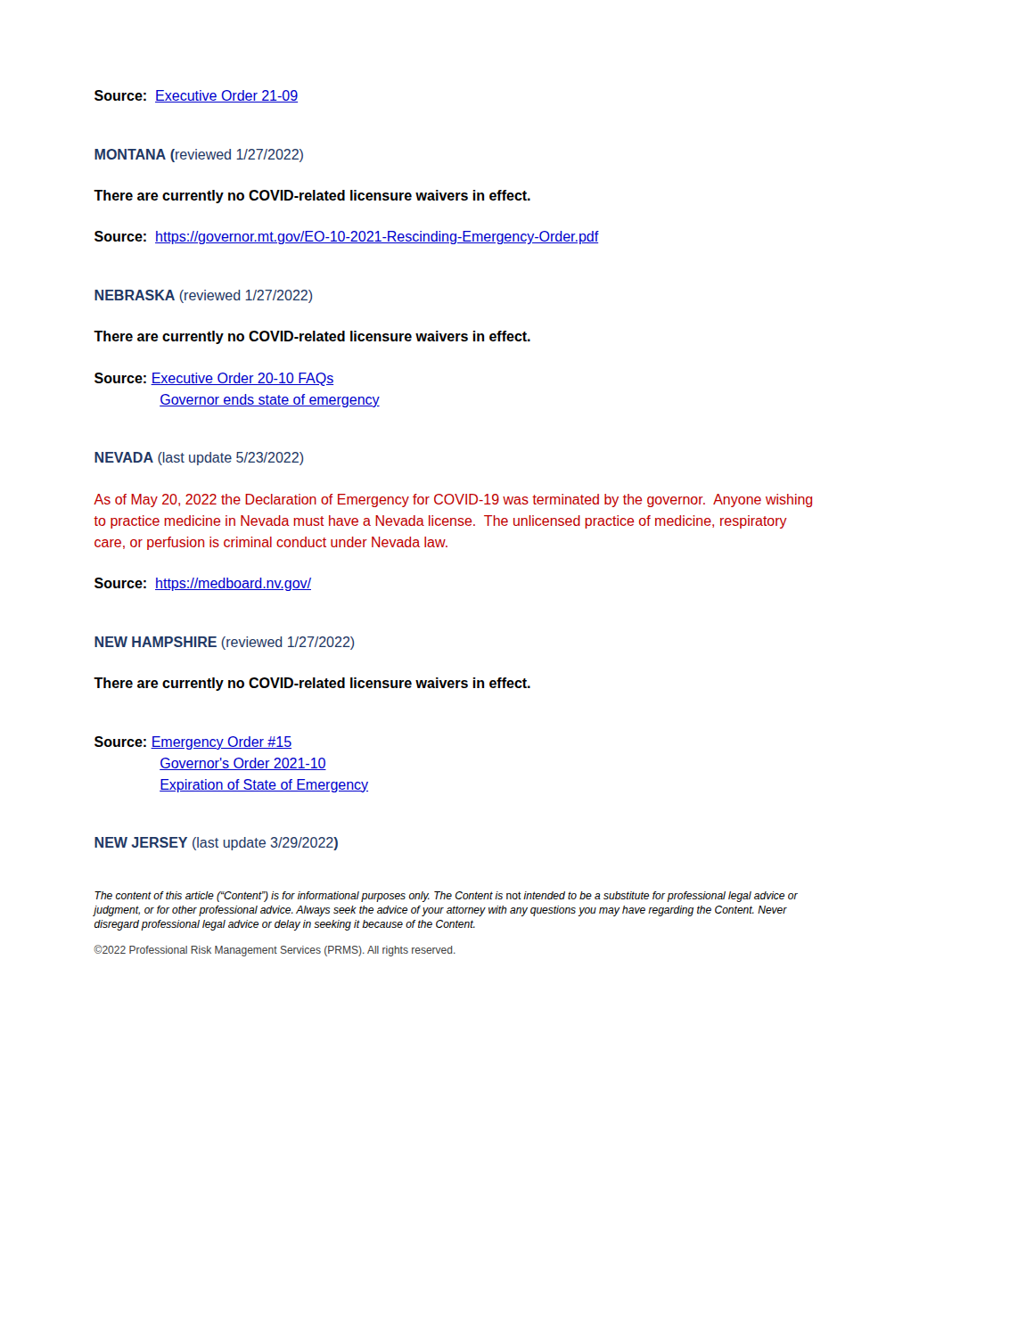Source: Executive Order 21-09
MONTANA (reviewed 1/27/2022)
There are currently no COVID-related licensure waivers in effect.
Source: https://governor.mt.gov/EO-10-2021-Rescinding-Emergency-Order.pdf
NEBRASKA (reviewed 1/27/2022)
There are currently no COVID-related licensure waivers in effect.
Source: Executive Order 20-10 FAQs
Governor ends state of emergency
NEVADA (last update 5/23/2022)
As of May 20, 2022 the Declaration of Emergency for COVID-19 was terminated by the governor. Anyone wishing to practice medicine in Nevada must have a Nevada license. The unlicensed practice of medicine, respiratory care, or perfusion is criminal conduct under Nevada law.
Source: https://medboard.nv.gov/
NEW HAMPSHIRE (reviewed 1/27/2022)
There are currently no COVID-related licensure waivers in effect.
Source: Emergency Order #15
Governor's Order 2021-10 Expiration of State of Emergency
NEW JERSEY (last update 3/29/2022)
The content of this article (“Content”) is for informational purposes only. The Content is not intended to be a substitute for professional legal advice or judgment, or for other professional advice. Always seek the advice of your attorney with any questions you may have regarding the Content. Never disregard professional legal advice or delay in seeking it because of the Content.
©2022 Professional Risk Management Services (PRMS). All rights reserved.